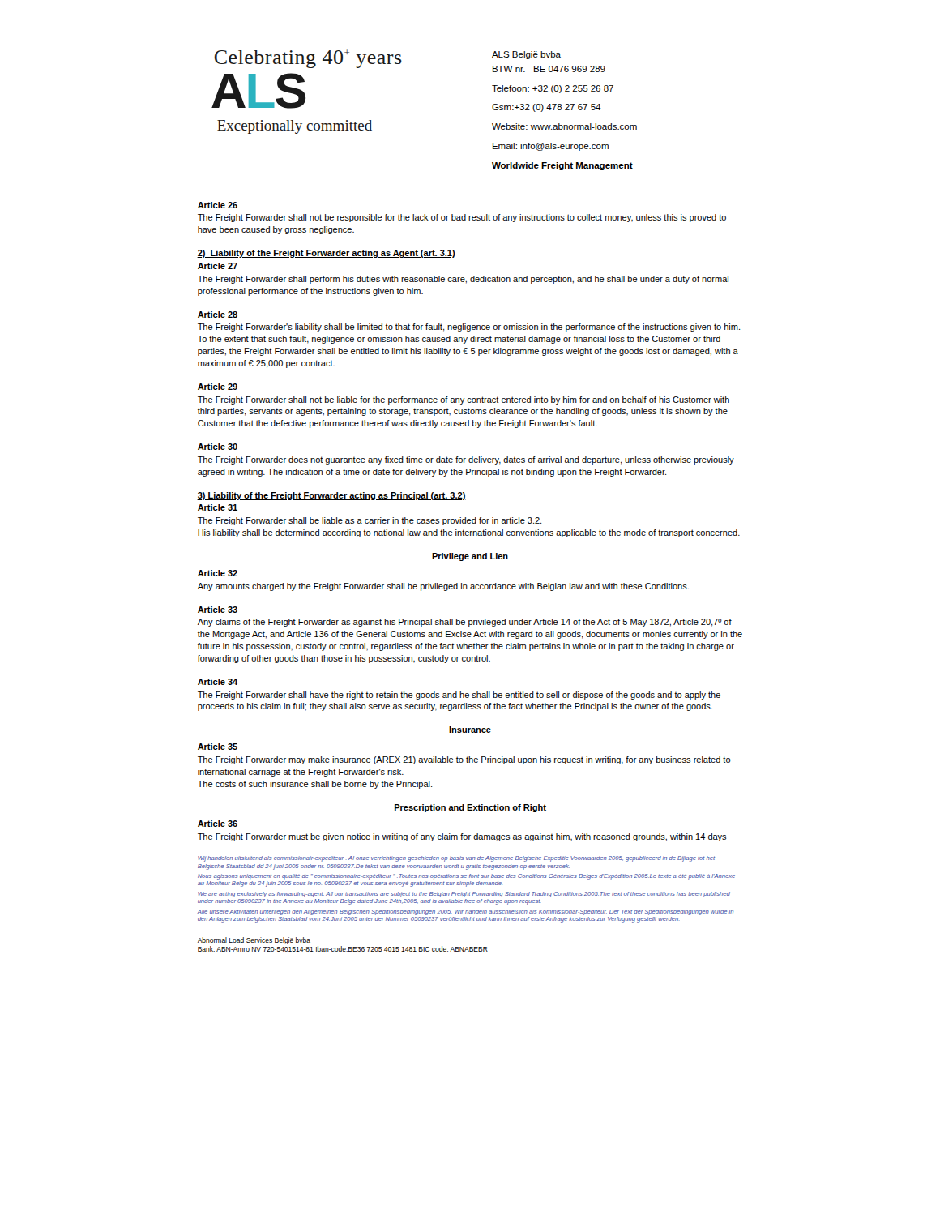Celebrating 40+ years
ALS
Exceptionally committed
ALS België bvba
BTW nr. BE 0476 969 289
Telefoon: +32 (0) 2 255 26 87
Gsm:+32 (0) 478 27 67 54
Website: www.abnormal-loads.com
Email: info@als-europe.com
Worldwide Freight Management
Article 26
The Freight Forwarder shall not be responsible for the lack of or bad result of any instructions to collect money, unless this is proved to have been caused by gross negligence.
2) Liability of the Freight Forwarder acting as Agent (art. 3.1)
Article 27
The Freight Forwarder shall perform his duties with reasonable care, dedication and perception, and he shall be under a duty of normal professional performance of the instructions given to him.
Article 28
The Freight Forwarder's liability shall be limited to that for fault, negligence or omission in the performance of the instructions given to him.
To the extent that such fault, negligence or omission has caused any direct material damage or financial loss to the Customer or third parties, the Freight Forwarder shall be entitled to limit his liability to € 5 per kilogramme gross weight of the goods lost or damaged, with a maximum of € 25,000 per contract.
Article 29
The Freight Forwarder shall not be liable for the performance of any contract entered into by him for and on behalf of his Customer with third parties, servants or agents, pertaining to storage, transport, customs clearance or the handling of goods, unless it is shown by the Customer that the defective performance thereof was directly caused by the Freight Forwarder's fault.
Article 30
The Freight Forwarder does not guarantee any fixed time or date for delivery, dates of arrival and departure, unless otherwise previously agreed in writing. The indication of a time or date for delivery by the Principal is not binding upon the Freight Forwarder.
3) Liability of the Freight Forwarder acting as Principal (art. 3.2)
Article 31
The Freight Forwarder shall be liable as a carrier in the cases provided for in article 3.2.
His liability shall be determined according to national law and the international conventions applicable to the mode of transport concerned.
Privilege and Lien
Article 32
Any amounts charged by the Freight Forwarder shall be privileged in accordance with Belgian law and with these Conditions.
Article 33
Any claims of the Freight Forwarder as against his Principal shall be privileged under Article 14 of the Act of 5 May 1872, Article 20,7º of the Mortgage Act, and Article 136 of the General Customs and Excise Act with regard to all goods, documents or monies currently or in the future in his possession, custody or control, regardless of the fact whether the claim pertains in whole or in part to the taking in charge or forwarding of other goods than those in his possession, custody or control.
Article 34
The Freight Forwarder shall have the right to retain the goods and he shall be entitled to sell or dispose of the goods and to apply the proceeds to his claim in full; they shall also serve as security, regardless of the fact whether the Principal is the owner of the goods.
Insurance
Article 35
The Freight Forwarder may make insurance (AREX 21) available to the Principal upon his request in writing, for any business related to international carriage at the Freight Forwarder's risk.
The costs of such insurance shall be borne by the Principal.
Prescription and Extinction of Right
Article 36
The Freight Forwarder must be given notice in writing of any claim for damages as against him, with reasoned grounds, within 14 days
Wij handelen uitsluitend als commissionair-expediteur . Al onze verrichtingen geschieden op basis van de Algemene Belgische Expeditie Voorwaarden 2005, gepubliceerd in de Bijlage tot het Belgische Staatsblad dd 24 juni 2005 onder nr. 05090237.De tekst van deze voorwaarden wordt u gratis toegezonden op eerste verzoek.
Nous agissons uniquement en qualité de " commissionnaire-expéditeur " .Toutes nos opérations se font sur base des Conditions Générales Belges d'Expédition 2005.Le texte a été publié à l'Annexe au Moniteur Belge du 24 juin 2005 sous le no. 05090237 et vous sera envoyé gratuitement sur simple demande.
We are acting exclusively as forwarding-agent. All our transactions are subject to the Belgian Freight Forwarding Standard Trading Conditions 2005.The text of these conditions has been published under number 05090237 in the Annexe au Moniteur Belge dated June 24th,2005, and is available free of charge upon request.
Alle unsere Aktivitäten unterliegen den Allgemeinen Belgischen Speditionsbedingungen 2005. Wir handeln ausschließlich als Kommissionär-Spediteur. Der Text der Speditionsbedingungen wurde in den Anlagen zum belgischen Staatsblad vom 24.Juni 2005 unter der Nummer 05090237 veröffentlicht und kann Ihnen auf erste Anfrage kostenlos zur Verfugung gestellt werden.
Abnormal Load Services België bvba
Bank: ABN-Amro NV 720-5401514-81 Iban-code:BE36 7205 4015 1481 BIC code: ABNABEBR